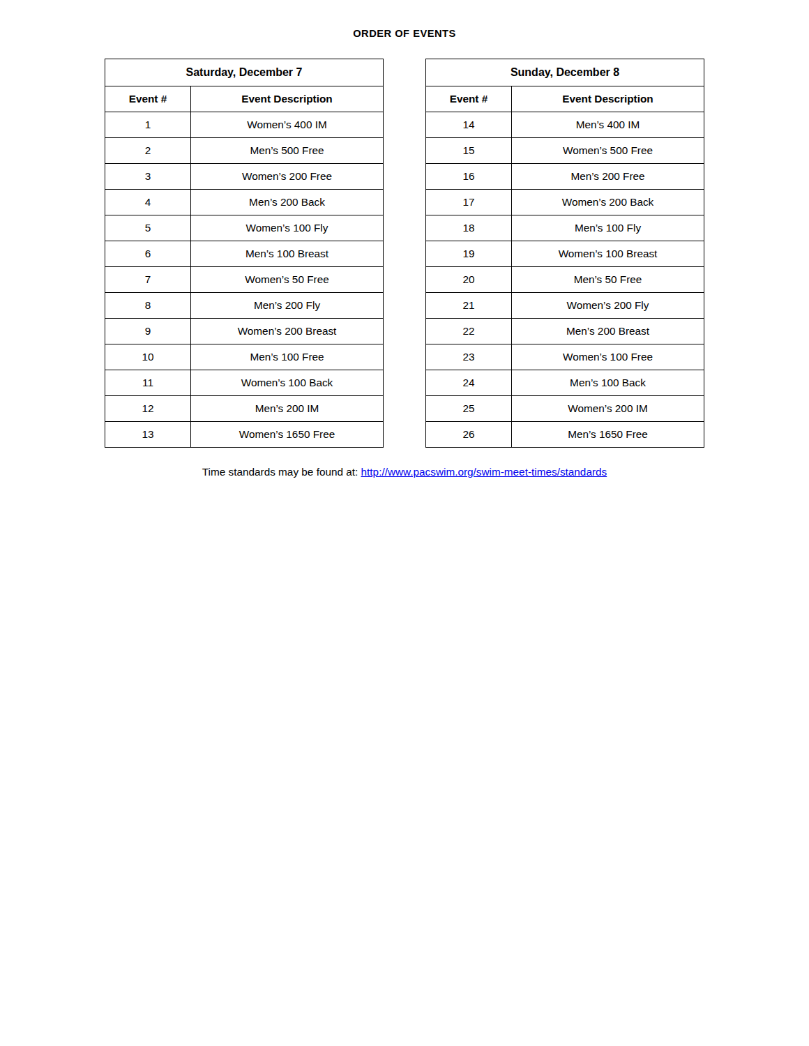ORDER OF EVENTS
Saturday, December 7
| Event # | Event Description |
| --- | --- |
| 1 | Women’s 400 IM |
| 2 | Men’s 500 Free |
| 3 | Women’s 200 Free |
| 4 | Men’s 200 Back |
| 5 | Women’s 100 Fly |
| 6 | Men’s 100 Breast |
| 7 | Women’s 50 Free |
| 8 | Men’s 200 Fly |
| 9 | Women’s 200 Breast |
| 10 | Men’s 100 Free |
| 11 | Women’s 100 Back |
| 12 | Men’s 200 IM |
| 13 | Women’s 1650 Free |
Sunday, December 8
| Event # | Event Description |
| --- | --- |
| 14 | Men’s 400 IM |
| 15 | Women’s 500 Free |
| 16 | Men’s 200 Free |
| 17 | Women’s 200 Back |
| 18 | Men’s 100 Fly |
| 19 | Women’s 100 Breast |
| 20 | Men’s 50 Free |
| 21 | Women’s 200 Fly |
| 22 | Men’s 200 Breast |
| 23 | Women’s 100 Free |
| 24 | Men’s 100 Back |
| 25 | Women’s 200 IM |
| 26 | Men’s 1650 Free |
Time standards may be found at: http://www.pacswim.org/swim-meet-times/standards